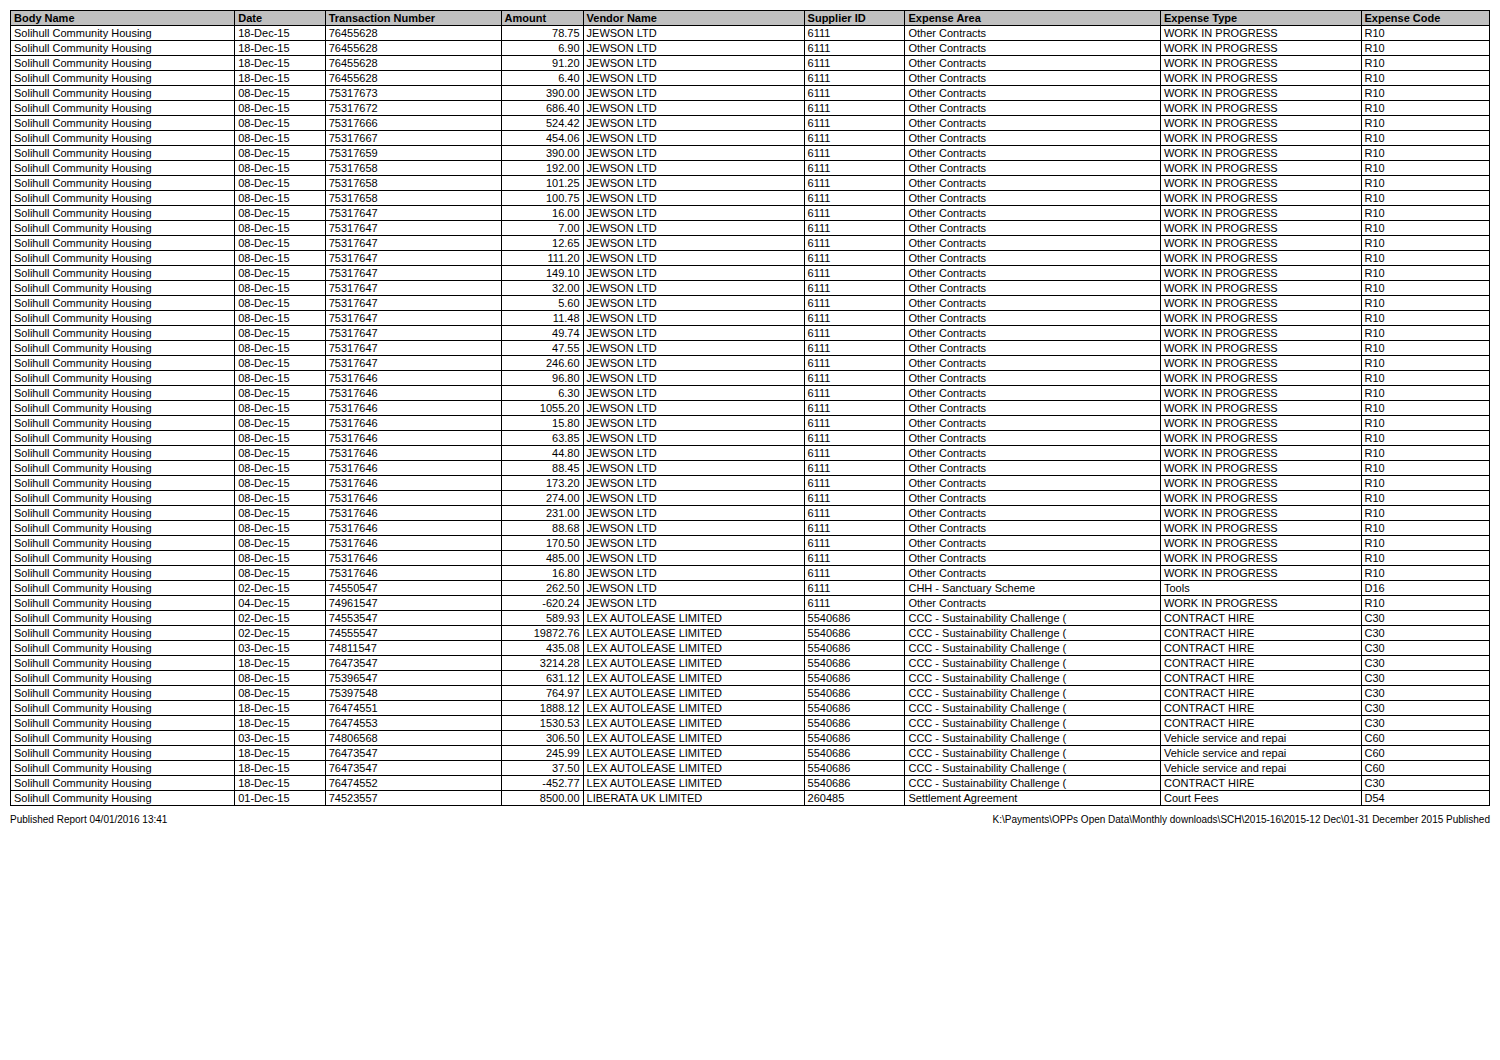| Body Name | Date | Transaction Number | Amount | Vendor Name | Supplier ID | Expense Area | Expense Type | Expense Code |
| --- | --- | --- | --- | --- | --- | --- | --- | --- |
| Solihull Community Housing | 18-Dec-15 | 76455628 | 78.75 | JEWSON LTD | 6111 | Other Contracts | WORK IN PROGRESS | R10 |
| Solihull Community Housing | 18-Dec-15 | 76455628 | 6.90 | JEWSON LTD | 6111 | Other Contracts | WORK IN PROGRESS | R10 |
| Solihull Community Housing | 18-Dec-15 | 76455628 | 91.20 | JEWSON LTD | 6111 | Other Contracts | WORK IN PROGRESS | R10 |
| Solihull Community Housing | 18-Dec-15 | 76455628 | 6.40 | JEWSON LTD | 6111 | Other Contracts | WORK IN PROGRESS | R10 |
| Solihull Community Housing | 08-Dec-15 | 75317673 | 390.00 | JEWSON LTD | 6111 | Other Contracts | WORK IN PROGRESS | R10 |
| Solihull Community Housing | 08-Dec-15 | 75317672 | 686.40 | JEWSON LTD | 6111 | Other Contracts | WORK IN PROGRESS | R10 |
| Solihull Community Housing | 08-Dec-15 | 75317666 | 524.42 | JEWSON LTD | 6111 | Other Contracts | WORK IN PROGRESS | R10 |
| Solihull Community Housing | 08-Dec-15 | 75317667 | 454.06 | JEWSON LTD | 6111 | Other Contracts | WORK IN PROGRESS | R10 |
| Solihull Community Housing | 08-Dec-15 | 75317659 | 390.00 | JEWSON LTD | 6111 | Other Contracts | WORK IN PROGRESS | R10 |
| Solihull Community Housing | 08-Dec-15 | 75317658 | 192.00 | JEWSON LTD | 6111 | Other Contracts | WORK IN PROGRESS | R10 |
| Solihull Community Housing | 08-Dec-15 | 75317658 | 101.25 | JEWSON LTD | 6111 | Other Contracts | WORK IN PROGRESS | R10 |
| Solihull Community Housing | 08-Dec-15 | 75317658 | 100.75 | JEWSON LTD | 6111 | Other Contracts | WORK IN PROGRESS | R10 |
| Solihull Community Housing | 08-Dec-15 | 75317647 | 16.00 | JEWSON LTD | 6111 | Other Contracts | WORK IN PROGRESS | R10 |
| Solihull Community Housing | 08-Dec-15 | 75317647 | 7.00 | JEWSON LTD | 6111 | Other Contracts | WORK IN PROGRESS | R10 |
| Solihull Community Housing | 08-Dec-15 | 75317647 | 12.65 | JEWSON LTD | 6111 | Other Contracts | WORK IN PROGRESS | R10 |
| Solihull Community Housing | 08-Dec-15 | 75317647 | 111.20 | JEWSON LTD | 6111 | Other Contracts | WORK IN PROGRESS | R10 |
| Solihull Community Housing | 08-Dec-15 | 75317647 | 149.10 | JEWSON LTD | 6111 | Other Contracts | WORK IN PROGRESS | R10 |
| Solihull Community Housing | 08-Dec-15 | 75317647 | 32.00 | JEWSON LTD | 6111 | Other Contracts | WORK IN PROGRESS | R10 |
| Solihull Community Housing | 08-Dec-15 | 75317647 | 5.60 | JEWSON LTD | 6111 | Other Contracts | WORK IN PROGRESS | R10 |
| Solihull Community Housing | 08-Dec-15 | 75317647 | 11.48 | JEWSON LTD | 6111 | Other Contracts | WORK IN PROGRESS | R10 |
| Solihull Community Housing | 08-Dec-15 | 75317647 | 49.74 | JEWSON LTD | 6111 | Other Contracts | WORK IN PROGRESS | R10 |
| Solihull Community Housing | 08-Dec-15 | 75317647 | 47.55 | JEWSON LTD | 6111 | Other Contracts | WORK IN PROGRESS | R10 |
| Solihull Community Housing | 08-Dec-15 | 75317647 | 246.60 | JEWSON LTD | 6111 | Other Contracts | WORK IN PROGRESS | R10 |
| Solihull Community Housing | 08-Dec-15 | 75317646 | 96.80 | JEWSON LTD | 6111 | Other Contracts | WORK IN PROGRESS | R10 |
| Solihull Community Housing | 08-Dec-15 | 75317646 | 6.30 | JEWSON LTD | 6111 | Other Contracts | WORK IN PROGRESS | R10 |
| Solihull Community Housing | 08-Dec-15 | 75317646 | 1055.20 | JEWSON LTD | 6111 | Other Contracts | WORK IN PROGRESS | R10 |
| Solihull Community Housing | 08-Dec-15 | 75317646 | 15.80 | JEWSON LTD | 6111 | Other Contracts | WORK IN PROGRESS | R10 |
| Solihull Community Housing | 08-Dec-15 | 75317646 | 63.85 | JEWSON LTD | 6111 | Other Contracts | WORK IN PROGRESS | R10 |
| Solihull Community Housing | 08-Dec-15 | 75317646 | 44.80 | JEWSON LTD | 6111 | Other Contracts | WORK IN PROGRESS | R10 |
| Solihull Community Housing | 08-Dec-15 | 75317646 | 88.45 | JEWSON LTD | 6111 | Other Contracts | WORK IN PROGRESS | R10 |
| Solihull Community Housing | 08-Dec-15 | 75317646 | 173.20 | JEWSON LTD | 6111 | Other Contracts | WORK IN PROGRESS | R10 |
| Solihull Community Housing | 08-Dec-15 | 75317646 | 274.00 | JEWSON LTD | 6111 | Other Contracts | WORK IN PROGRESS | R10 |
| Solihull Community Housing | 08-Dec-15 | 75317646 | 231.00 | JEWSON LTD | 6111 | Other Contracts | WORK IN PROGRESS | R10 |
| Solihull Community Housing | 08-Dec-15 | 75317646 | 88.68 | JEWSON LTD | 6111 | Other Contracts | WORK IN PROGRESS | R10 |
| Solihull Community Housing | 08-Dec-15 | 75317646 | 170.50 | JEWSON LTD | 6111 | Other Contracts | WORK IN PROGRESS | R10 |
| Solihull Community Housing | 08-Dec-15 | 75317646 | 485.00 | JEWSON LTD | 6111 | Other Contracts | WORK IN PROGRESS | R10 |
| Solihull Community Housing | 08-Dec-15 | 75317646 | 16.80 | JEWSON LTD | 6111 | Other Contracts | WORK IN PROGRESS | R10 |
| Solihull Community Housing | 02-Dec-15 | 74550547 | 262.50 | JEWSON LTD | 6111 | CHH - Sanctuary Scheme | Tools | D16 |
| Solihull Community Housing | 04-Dec-15 | 74961547 | -620.24 | JEWSON LTD | 6111 | Other Contracts | WORK IN PROGRESS | R10 |
| Solihull Community Housing | 02-Dec-15 | 74553547 | 589.93 | LEX AUTOLEASE LIMITED | 5540686 | CCC - Sustainability Challenge ( | CONTRACT HIRE | C30 |
| Solihull Community Housing | 02-Dec-15 | 74555547 | 19872.76 | LEX AUTOLEASE LIMITED | 5540686 | CCC - Sustainability Challenge ( | CONTRACT HIRE | C30 |
| Solihull Community Housing | 03-Dec-15 | 74811547 | 435.08 | LEX AUTOLEASE LIMITED | 5540686 | CCC - Sustainability Challenge ( | CONTRACT HIRE | C30 |
| Solihull Community Housing | 18-Dec-15 | 76473547 | 3214.28 | LEX AUTOLEASE LIMITED | 5540686 | CCC - Sustainability Challenge ( | CONTRACT HIRE | C30 |
| Solihull Community Housing | 08-Dec-15 | 75396547 | 631.12 | LEX AUTOLEASE LIMITED | 5540686 | CCC - Sustainability Challenge ( | CONTRACT HIRE | C30 |
| Solihull Community Housing | 08-Dec-15 | 75397548 | 764.97 | LEX AUTOLEASE LIMITED | 5540686 | CCC - Sustainability Challenge ( | CONTRACT HIRE | C30 |
| Solihull Community Housing | 18-Dec-15 | 76474551 | 1888.12 | LEX AUTOLEASE LIMITED | 5540686 | CCC - Sustainability Challenge ( | CONTRACT HIRE | C30 |
| Solihull Community Housing | 18-Dec-15 | 76474553 | 1530.53 | LEX AUTOLEASE LIMITED | 5540686 | CCC - Sustainability Challenge ( | CONTRACT HIRE | C30 |
| Solihull Community Housing | 03-Dec-15 | 74806568 | 306.50 | LEX AUTOLEASE LIMITED | 5540686 | CCC - Sustainability Challenge ( | Vehicle service and repai | C60 |
| Solihull Community Housing | 18-Dec-15 | 76473547 | 245.99 | LEX AUTOLEASE LIMITED | 5540686 | CCC - Sustainability Challenge ( | Vehicle service and repai | C60 |
| Solihull Community Housing | 18-Dec-15 | 76473547 | 37.50 | LEX AUTOLEASE LIMITED | 5540686 | CCC - Sustainability Challenge ( | Vehicle service and repai | C60 |
| Solihull Community Housing | 18-Dec-15 | 76474552 | -452.77 | LEX AUTOLEASE LIMITED | 5540686 | CCC - Sustainability Challenge ( | CONTRACT HIRE | C30 |
| Solihull Community Housing | 01-Dec-15 | 74523557 | 8500.00 | LIBERATA UK LIMITED | 260485 | Settlement Agreement | Court Fees | D54 |
Published Report 04/01/2016 13:41 K:\Payments\OPPs Open Data\Monthly downloads\SCH\2015-16\2015-12 Dec\01-31 December 2015 Published